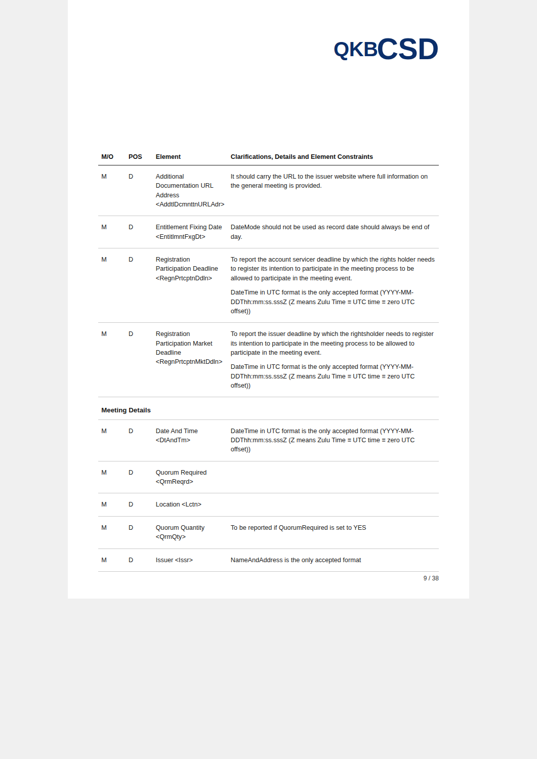QKB CSD
| M/O | POS | Element | Clarifications, Details and Element Constraints |
| --- | --- | --- | --- |
| M | D | Additional Documentation URL Address <AddtlDcmnttnURLAdr> | It should carry the URL to the issuer website where full information on the general meeting is provided. |
| M | D | Entitlement Fixing Date <EntitlmntFxgDt> | DateMode should not be used as record date should always be end of day. |
| M | D | Registration Participation Deadline <RegnPrtcptnDdln> | To report the account servicer deadline by which the rights holder needs to register its intention to participate in the meeting process to be allowed to participate in the meeting event. DateTime in UTC format is the only accepted format (YYYY-MM-DDThh:mm:ss.sssZ (Z means Zulu Time ≡ UTC time ≡ zero UTC offset)) |
| M | D | Registration Participation Market Deadline <RegnPrtcptnMktDdln> | To report the issuer deadline by which the rightsholder needs to register its intention to participate in the meeting process to be allowed to participate in the meeting event. DateTime in UTC format is the only accepted format (YYYY-MM-DDThh:mm:ss.sssZ (Z means Zulu Time ≡ UTC time ≡ zero UTC offset)) |
| Meeting Details |
| M | D | Date And Time <DtAndTm> | DateTime in UTC format is the only accepted format (YYYY-MM-DDThh:mm:ss.sssZ (Z means Zulu Time ≡ UTC time ≡ zero UTC offset)) |
| M | D | Quorum Required <QrmReqrd> | |
| M | D | Location <Lctn> | |
| M | D | Quorum Quantity <QrmQty> | To be reported if QuorumRequired is set to YES |
| M | D | Issuer <Issr> | NameAndAddress is the only accepted format |
9 / 38